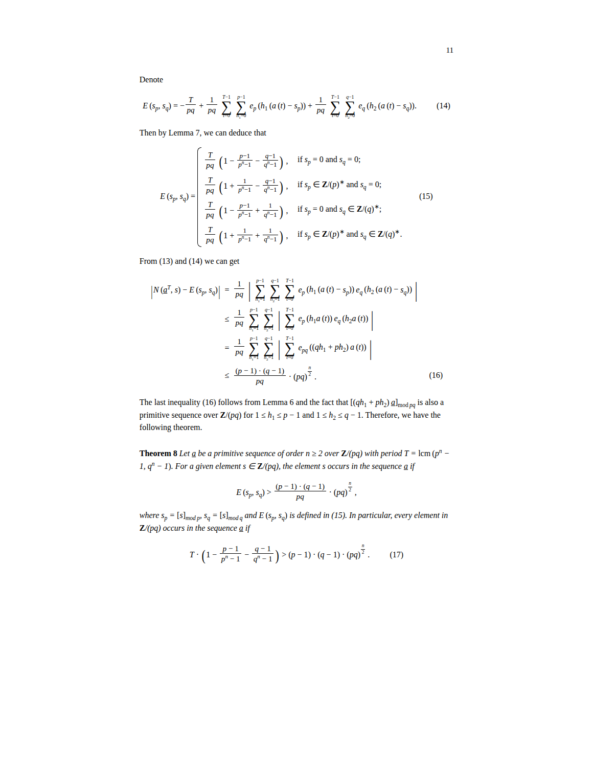11
Denote
E (sp, sq) = −Tpq + 1 pq T−1∑t=0 p−1∑h1=0 ep (h1 (a (t) − sp)) + 1 pq T−1∑t=0 q−1∑h2=0 eq (h2 (a (t) − sq)). (14)
Then by Lemma 7, we can deduce that
E (sp, sq) =
| T pq ( 1 − p −1 p n −1 − q −1 q n −1 ) , | if s p = 0 and s q = 0; |
| T pq ( 1 + 1 p n −1 − q −1 q n −1 ) , | if s p ∈ Z /( p ) ∗ and s q = 0; |
| T pq ( 1 − p −1 p n −1 + 1 q n −1 ) , | if s p = 0 and s q ∈ Z /( q ) ∗ ; |
| T pq ( 1 + 1 p n −1 + 1 q n −1 ) , | if s p ∈ Z /( p ) ∗ and s q ∈ Z /( q ) ∗ . |
(15)
From (13) and (14) we can get
| / N ( a T , s ) − E ( s p , s q ) / | = | 1 pq / p −1 ∑ h 1 =1 q −1 ∑ h 2 =1 T −1 ∑ t =0 e p ( h 1 ( a ( t ) − s p )) e q ( h 2 ( a ( t ) − s q )) / | |
| | ≤ | 1 pq p −1 ∑ h 1 =1 q −1 ∑ h 2 =1 / T −1 ∑ t =0 e p ( h 1 a ( t )) e q ( h 2 a ( t )) / | |
| | = | 1 pq p −1 ∑ h 1 =1 q −1 ∑ h 2 =1 / T −1 ∑ t =0 e pq (( qh 1 + ph 2 ) a ( t )) / | |
| | ≤ | ( p − 1 ) · ( q − 1 ) pq · ( pq ) n 2 . | (16) |
The last inequality (16) follows from Lemma 6 and the fact that [(qh1 + ph2) a]mod pq is also a primitive sequence over Z/(pq) for 1 ≤ h1 ≤ p − 1 and 1 ≤ h2 ≤ q − 1. Therefore, we have the following theorem.
Theorem 8 Let a be a primitive sequence of order n ≥ 2 over Z/(pq) with period T = lcm (pn − 1, qn − 1). For a given element s ∈ Z/(pq), the element s occurs in the sequence a if
E (sp, sq) > (p − 1) · (q − 1) pq · (pq)n 2 ,
where sp = [s]mod p, sq = [s]mod q and E (sp, sq) is defined in (15). In particular, every element in Z/(pq) occurs in the sequence a if
T · (1 − p − 1 pn − 1 − q − 1 qn − 1) > (p − 1) · (q − 1) · (pq)n 2 . (17)